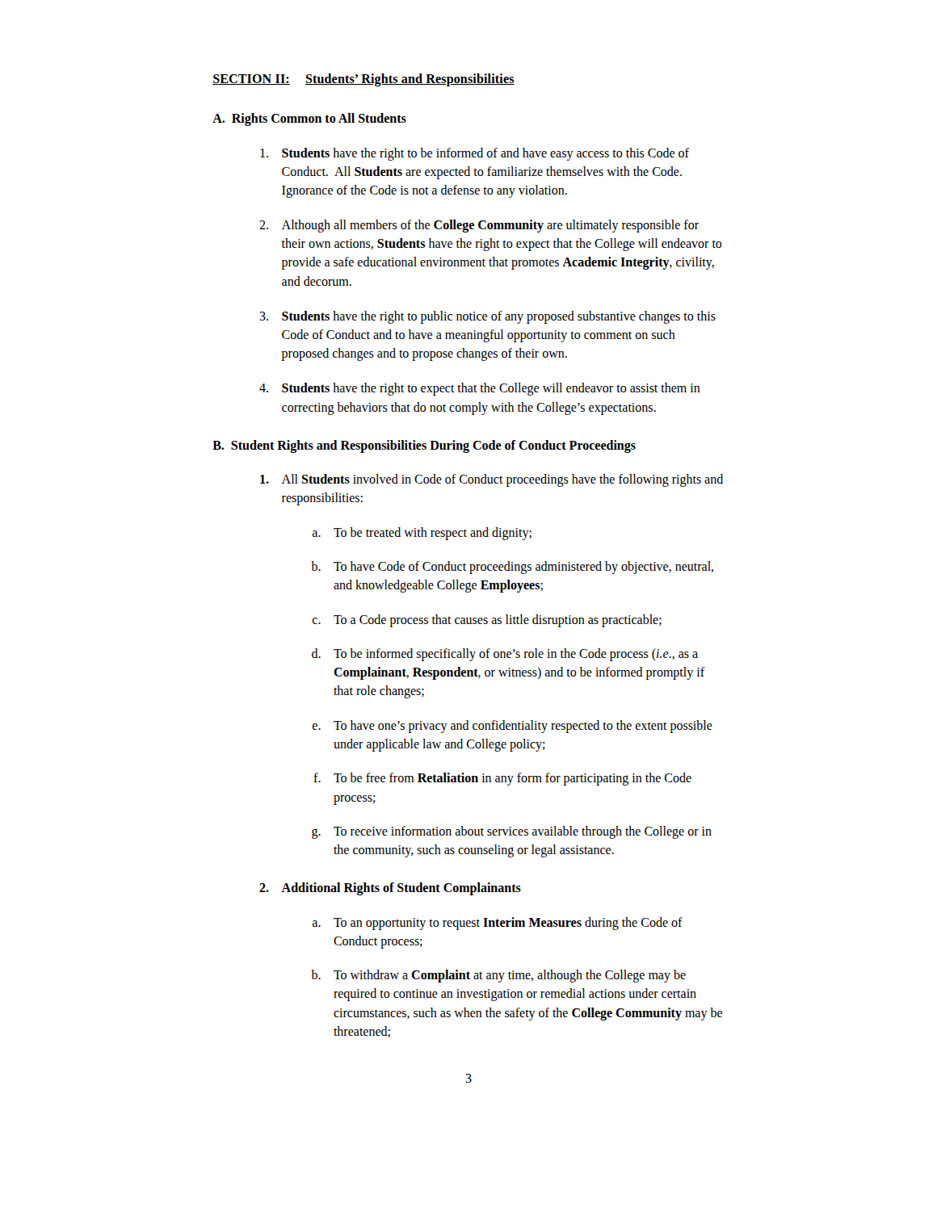SECTION II: Students’ Rights and Responsibilities
A. Rights Common to All Students
Students have the right to be informed of and have easy access to this Code of Conduct. All Students are expected to familiarize themselves with the Code. Ignorance of the Code is not a defense to any violation.
Although all members of the College Community are ultimately responsible for their own actions, Students have the right to expect that the College will endeavor to provide a safe educational environment that promotes Academic Integrity, civility, and decorum.
Students have the right to public notice of any proposed substantive changes to this Code of Conduct and to have a meaningful opportunity to comment on such proposed changes and to propose changes of their own.
Students have the right to expect that the College will endeavor to assist them in correcting behaviors that do not comply with the College’s expectations.
B. Student Rights and Responsibilities During Code of Conduct Proceedings
All Students involved in Code of Conduct proceedings have the following rights and responsibilities:
To be treated with respect and dignity;
To have Code of Conduct proceedings administered by objective, neutral, and knowledgeable College Employees;
To a Code process that causes as little disruption as practicable;
To be informed specifically of one’s role in the Code process (i.e., as a Complainant, Respondent, or witness) and to be informed promptly if that role changes;
To have one’s privacy and confidentiality respected to the extent possible under applicable law and College policy;
To be free from Retaliation in any form for participating in the Code process;
To receive information about services available through the College or in the community, such as counseling or legal assistance.
Additional Rights of Student Complainants
To an opportunity to request Interim Measures during the Code of Conduct process;
To withdraw a Complaint at any time, although the College may be required to continue an investigation or remedial actions under certain circumstances, such as when the safety of the College Community may be threatened;
3